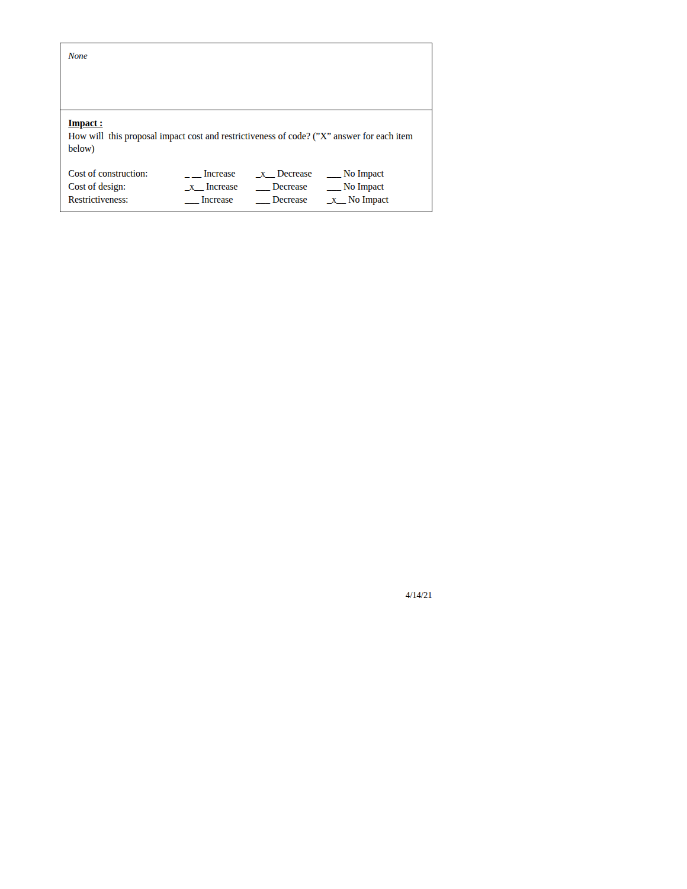None
Impact :
How will this proposal impact cost and restrictiveness of code? (”X” answer for each item below)
| Cost of construction: | _ __ Increase | _x__ Decrease | ___ No Impact |
| Cost of design: | _x__ Increase | ___ Decrease | ___ No Impact |
| Restrictiveness: | ___ Increase | ___ Decrease | _x__ No Impact |
4/14/21